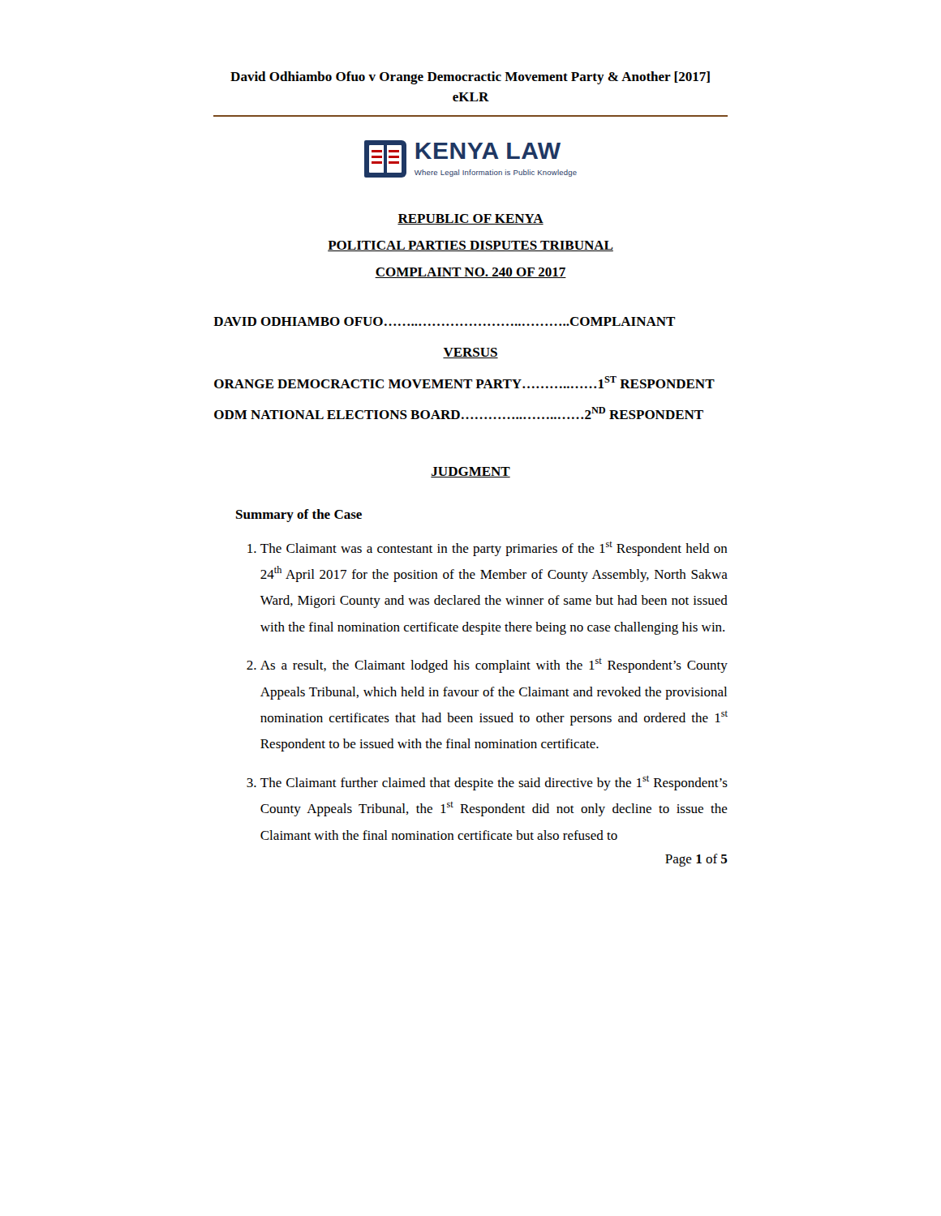David Odhiambo Ofuo v Orange Democractic Movement Party & Another [2017]
eKLR
KENYA LAW Where Legal Information is Public Knowledge
REPUBLIC OF KENYA
POLITICAL PARTIES DISPUTES TRIBUNAL
COMPLAINT NO. 240 OF 2017
DAVID ODHIAMBO OFUO……..…………………..………..COMPLAINANT
VERSUS
ORANGE DEMOCRACTIC MOVEMENT PARTY………..……1ST RESPONDENT
ODM NATIONAL ELECTIONS BOARD…………..……..……2ND RESPONDENT
JUDGMENT
Summary of the Case
The Claimant was a contestant in the party primaries of the 1st Respondent held on 24th April 2017 for the position of the Member of County Assembly, North Sakwa Ward, Migori County and was declared the winner of same but had been not issued with the final nomination certificate despite there being no case challenging his win.
As a result, the Claimant lodged his complaint with the 1st Respondent’s County Appeals Tribunal, which held in favour of the Claimant and revoked the provisional nomination certificates that had been issued to other persons and ordered the 1st Respondent to be issued with the final nomination certificate.
The Claimant further claimed that despite the said directive by the 1st Respondent’s County Appeals Tribunal, the 1st Respondent did not only decline to issue the Claimant with the final nomination certificate but also refused to
Page 1 of 5